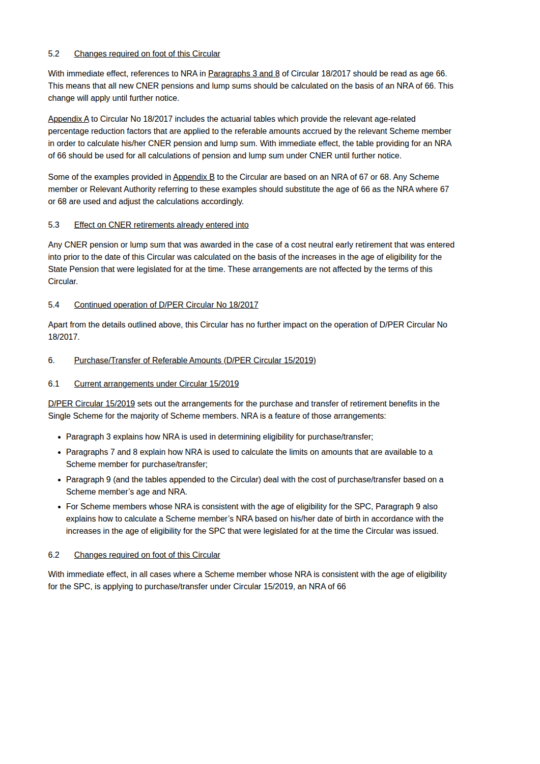5.2 Changes required on foot of this Circular
With immediate effect, references to NRA in Paragraphs 3 and 8 of Circular 18/2017 should be read as age 66. This means that all new CNER pensions and lump sums should be calculated on the basis of an NRA of 66. This change will apply until further notice.
Appendix A to Circular No 18/2017 includes the actuarial tables which provide the relevant age-related percentage reduction factors that are applied to the referable amounts accrued by the relevant Scheme member in order to calculate his/her CNER pension and lump sum. With immediate effect, the table providing for an NRA of 66 should be used for all calculations of pension and lump sum under CNER until further notice.
Some of the examples provided in Appendix B to the Circular are based on an NRA of 67 or 68. Any Scheme member or Relevant Authority referring to these examples should substitute the age of 66 as the NRA where 67 or 68 are used and adjust the calculations accordingly.
5.3 Effect on CNER retirements already entered into
Any CNER pension or lump sum that was awarded in the case of a cost neutral early retirement that was entered into prior to the date of this Circular was calculated on the basis of the increases in the age of eligibility for the State Pension that were legislated for at the time. These arrangements are not affected by the terms of this Circular.
5.4 Continued operation of D/PER Circular No 18/2017
Apart from the details outlined above, this Circular has no further impact on the operation of D/PER Circular No 18/2017.
6. Purchase/Transfer of Referable Amounts (D/PER Circular 15/2019)
6.1 Current arrangements under Circular 15/2019
D/PER Circular 15/2019 sets out the arrangements for the purchase and transfer of retirement benefits in the Single Scheme for the majority of Scheme members. NRA is a feature of those arrangements:
Paragraph 3 explains how NRA is used in determining eligibility for purchase/transfer;
Paragraphs 7 and 8 explain how NRA is used to calculate the limits on amounts that are available to a Scheme member for purchase/transfer;
Paragraph 9 (and the tables appended to the Circular) deal with the cost of purchase/transfer based on a Scheme member’s age and NRA.
For Scheme members whose NRA is consistent with the age of eligibility for the SPC, Paragraph 9 also explains how to calculate a Scheme member’s NRA based on his/her date of birth in accordance with the increases in the age of eligibility for the SPC that were legislated for at the time the Circular was issued.
6.2 Changes required on foot of this Circular
With immediate effect, in all cases where a Scheme member whose NRA is consistent with the age of eligibility for the SPC, is applying to purchase/transfer under Circular 15/2019, an NRA of 66